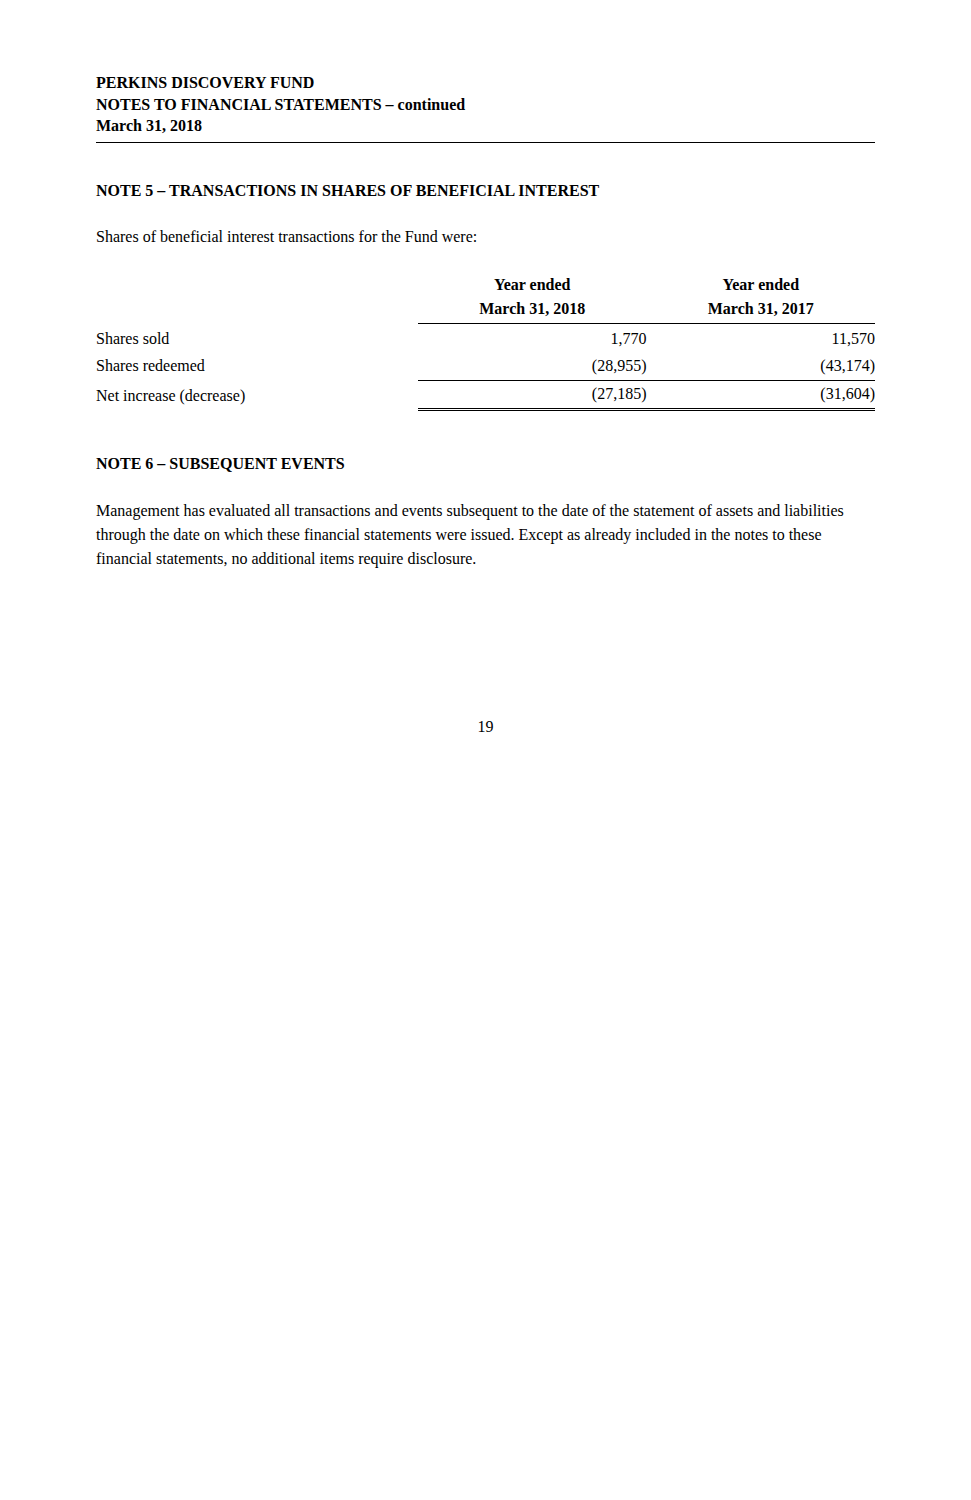PERKINS DISCOVERY FUND
NOTES TO FINANCIAL STATEMENTS – continued
March 31, 2018
NOTE 5 – TRANSACTIONS IN SHARES OF BENEFICIAL INTEREST
Shares of beneficial interest transactions for the Fund were:
| | Year ended March 31, 2018 | Year ended March 31, 2017 |
| --- | --- | --- |
| Shares sold | 1,770 | 11,570 |
| Shares redeemed | (28,955) | (43,174) |
| Net increase (decrease) | (27,185) | (31,604) |
NOTE 6 – SUBSEQUENT EVENTS
Management has evaluated all transactions and events subsequent to the date of the statement of assets and liabilities through the date on which these financial statements were issued. Except as already included in the notes to these financial statements, no additional items require disclosure.
19